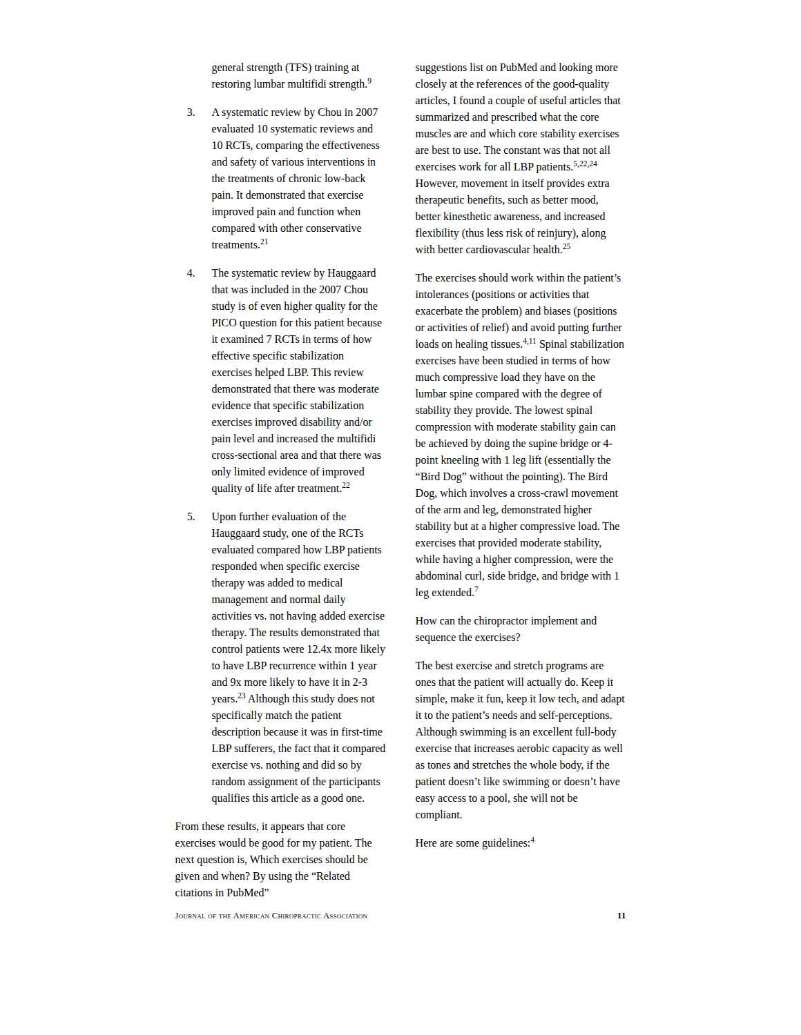general strength (TFS) training at restoring lumbar multifidi strength.9
3. A systematic review by Chou in 2007 evaluated 10 systematic reviews and 10 RCTs, comparing the effectiveness and safety of various interventions in the treatments of chronic low-back pain. It demonstrated that exercise improved pain and function when compared with other conservative treatments.21
4. The systematic review by Hauggaard that was included in the 2007 Chou study is of even higher quality for the PICO question for this patient because it examined 7 RCTs in terms of how effective specific stabilization exercises helped LBP. This review demonstrated that there was moderate evidence that specific stabilization exercises improved disability and/or pain level and increased the multifidi cross-sectional area and that there was only limited evidence of improved quality of life after treatment.22
5. Upon further evaluation of the Hauggaard study, one of the RCTs evaluated compared how LBP patients responded when specific exercise therapy was added to medical management and normal daily activities vs. not having added exercise therapy. The results demonstrated that control patients were 12.4x more likely to have LBP recurrence within 1 year and 9x more likely to have it in 2-3 years.23 Although this study does not specifically match the patient description because it was in first-time LBP sufferers, the fact that it compared exercise vs. nothing and did so by random assignment of the participants qualifies this article as a good one.
From these results, it appears that core exercises would be good for my patient. The next question is, Which exercises should be given and when? By using the “Related citations in PubMed”
suggestions list on PubMed and looking more closely at the references of the good-quality articles, I found a couple of useful articles that summarized and prescribed what the core muscles are and which core stability exercises are best to use. The constant was that not all exercises work for all LBP patients.5,22,24 However, movement in itself provides extra therapeutic benefits, such as better mood, better kinesthetic awareness, and increased flexibility (thus less risk of reinjury), along with better cardiovascular health.25
The exercises should work within the patient’s intolerances (positions or activities that exacerbate the problem) and biases (positions or activities of relief) and avoid putting further loads on healing tissues.4,11 Spinal stabilization exercises have been studied in terms of how much compressive load they have on the lumbar spine compared with the degree of stability they provide. The lowest spinal compression with moderate stability gain can be achieved by doing the supine bridge or 4-point kneeling with 1 leg lift (essentially the “Bird Dog” without the pointing). The Bird Dog, which involves a cross-crawl movement of the arm and leg, demonstrated higher stability but at a higher compressive load. The exercises that provided moderate stability, while having a higher compression, were the abdominal curl, side bridge, and bridge with 1 leg extended.7
How can the chiropractor implement and sequence the exercises?
The best exercise and stretch programs are ones that the patient will actually do. Keep it simple, make it fun, keep it low tech, and adapt it to the patient’s needs and self-perceptions. Although swimming is an excellent full-body exercise that increases aerobic capacity as well as tones and stretches the whole body, if the patient doesn’t like swimming or doesn’t have easy access to a pool, she will not be compliant.
Here are some guidelines:4
Journal of the American Chiropractic Association 11